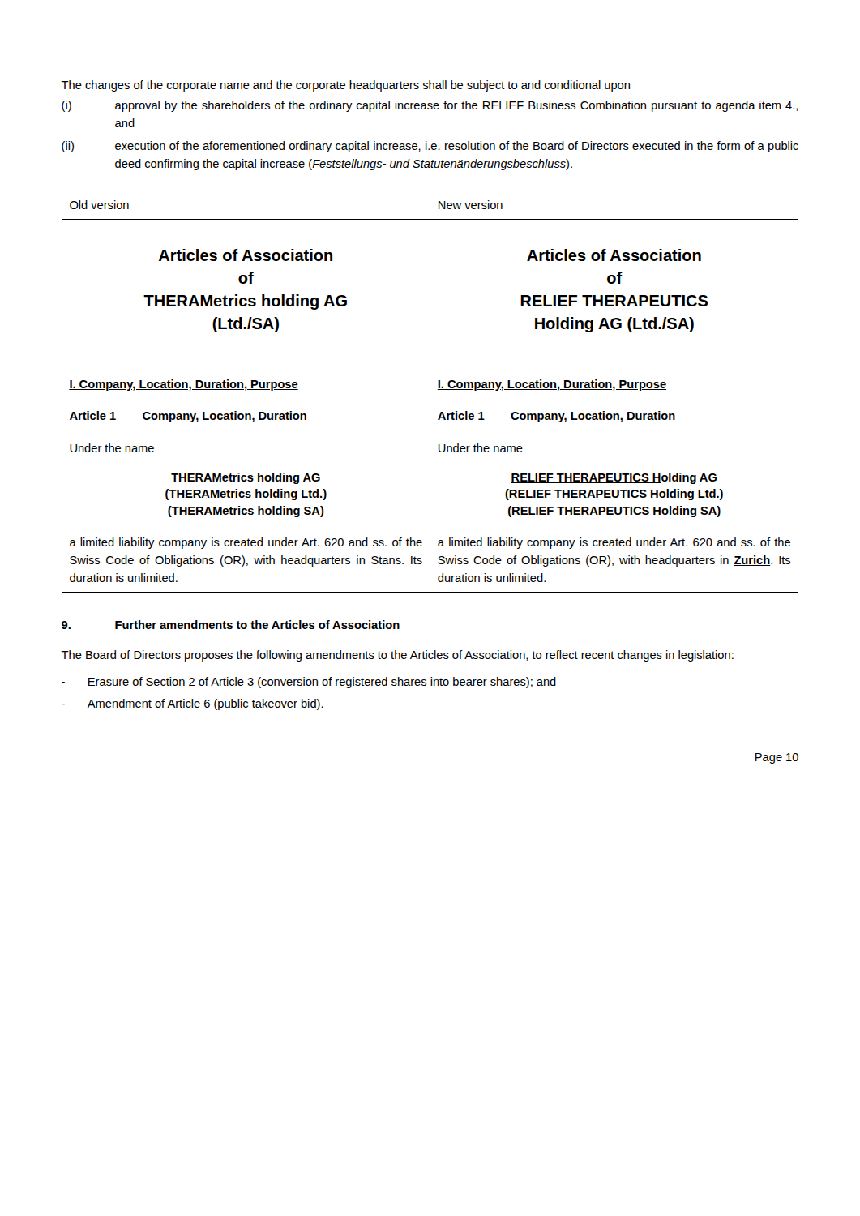The changes of the corporate name and the corporate headquarters shall be subject to and conditional upon
(i) approval by the shareholders of the ordinary capital increase for the RELIEF Business Combination pursuant to agenda item 4., and
(ii) execution of the aforementioned ordinary capital increase, i.e. resolution of the Board of Directors executed in the form of a public deed confirming the capital increase (Feststellungs- und Statutenänderungsbeschluss).
| Old version | New version |
| --- | --- |
| Articles of Association of THERAMetrics holding AG (Ltd./SA) I. Company, Location, Duration, Purpose Article 1 Company, Location, Duration Under the name THERAMetrics holding AG (THERAMetrics holding Ltd.) (THERAMetrics holding SA) a limited liability company is created under Art. 620 and ss. of the Swiss Code of Obligations (OR), with headquarters in Stans. Its duration is unlimited. | Articles of Association of RELIEF THERAPEUTICS Holding AG (Ltd./SA) I. Company, Location, Duration, Purpose Article 1 Company, Location, Duration Under the name RELIEF THERAPEUTICS H olding AG ( RELIEF THERAPEUTICS H olding Ltd.) ( RELIEF THERAPEUTICS H olding SA) a limited liability company is created under Art. 620 and ss. of the Swiss Code of Obligations (OR), with headquarters in Zurich . Its duration is unlimited. |
9. Further amendments to the Articles of Association
The Board of Directors proposes the following amendments to the Articles of Association, to reflect recent changes in legislation:
-Erasure of Section 2 of Article 3 (conversion of registered shares into bearer shares); and
-Amendment of Article 6 (public takeover bid).
Page 10